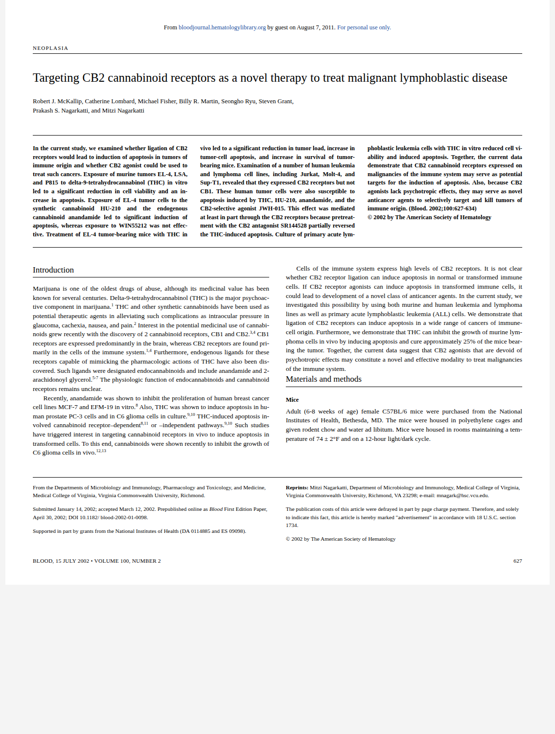From bloodjournal.hematologylibrary.org by guest on August 7, 2011. For personal use only.
Neoplasia
Targeting CB2 cannabinoid receptors as a novel therapy to treat malignant lymphoblastic disease
Robert J. McKallip, Catherine Lombard, Michael Fisher, Billy R. Martin, Seongho Ryu, Steven Grant,
Prakash S. Nagarkatti, and Mitzi Nagarkatti
In the current study, we examined whether ligation of CB2 receptors would lead to induction of apoptosis in tumors of immune origin and whether CB2 agonist could be used to treat such cancers. Exposure of murine tumors EL-4, LSA, and P815 to delta-9-tetrahydrocannabinol (THC) in vitro led to a significant reduction in cell viability and an increase in apoptosis. Exposure of EL-4 tumor cells to the synthetic cannabinoid HU-210 and the endogenous cannabinoid anandamide led to significant induction of apoptosis, whereas exposure to WIN55212 was not effective. Treatment of EL-4 tumor-bearing mice with THC in vivo led to a significant reduction in tumor load, increase in tumor-cell apoptosis, and increase in survival of tumor-bearing mice. Examination of a number of human leukemia and lymphoma cell lines, including Jurkat, Molt-4, and Sup-T1, revealed that they expressed CB2 receptors but not CB1. These human tumor cells were also susceptible to apoptosis induced by THC, HU-210, anandamide, and the CB2-selective agonist JWH-015. This effect was mediated at least in part through the CB2 receptors because pretreatment with the CB2 antagonist SR144528 partially reversed the THC-induced apoptosis. Culture of primary acute lymphoblastic leukemia cells with THC in vitro reduced cell viability and induced apoptosis. Together, the current data demonstrate that CB2 cannabinoid receptors expressed on malignancies of the immune system may serve as potential targets for the induction of apoptosis. Also, because CB2 agonists lack psychotropic effects, they may serve as novel anticancer agents to selectively target and kill tumors of immune origin. (Blood. 2002;100:627-634)
© 2002 by The American Society of Hematology
Introduction
Marijuana is one of the oldest drugs of abuse, although its medicinal value has been known for several centuries. Delta-9-tetrahydrocannabinol (THC) is the major psychoactive component in marijuana.1 THC and other synthetic cannabinoids have been used as potential therapeutic agents in alleviating such complications as intraocular pressure in glaucoma, cachexia, nausea, and pain.2 Interest in the potential medicinal use of cannabinoids grew recently with the discovery of 2 cannabinoid receptors, CB1 and CB2.3,4 CB1 receptors are expressed predominantly in the brain, whereas CB2 receptors are found primarily in the cells of the immune system.1,4 Furthermore, endogenous ligands for these receptors capable of mimicking the pharmacologic actions of THC have also been discovered. Such ligands were designated endocannabinoids and include anandamide and 2-arachidonoyl glycerol.5-7 The physiologic function of endocannabinoids and cannabinoid receptors remains unclear.
Recently, anandamide was shown to inhibit the proliferation of human breast cancer cell lines MCF-7 and EFM-19 in vitro.8 Also, THC was shown to induce apoptosis in human prostate PC-3 cells and in C6 glioma cells in culture.9,10 THC-induced apoptosis involved cannabinoid receptor–dependent8,11 or –independent pathways.9,10 Such studies have triggered interest in targeting cannabinoid receptors in vivo to induce apoptosis in transformed cells. To this end, cannabinoids were shown recently to inhibit the growth of C6 glioma cells in vivo.12,13
Cells of the immune system express high levels of CB2 receptors. It is not clear whether CB2 receptor ligation can induce apoptosis in normal or transformed immune cells. If CB2 receptor agonists can induce apoptosis in transformed immune cells, it could lead to development of a novel class of anticancer agents. In the current study, we investigated this possibility by using both murine and human leukemia and lymphoma lines as well as primary acute lymphoblastic leukemia (ALL) cells. We demonstrate that ligation of CB2 receptors can induce apoptosis in a wide range of cancers of immune-cell origin. Furthermore, we demonstrate that THC can inhibit the growth of murine lymphoma cells in vivo by inducing apoptosis and cure approximately 25% of the mice bearing the tumor. Together, the current data suggest that CB2 agonists that are devoid of psychotropic effects may constitute a novel and effective modality to treat malignancies of the immune system.
Materials and methods
Mice
Adult (6-8 weeks of age) female C57BL/6 mice were purchased from the National Institutes of Health, Bethesda, MD. The mice were housed in polyethylene cages and given rodent chow and water ad libitum. Mice were housed in rooms maintaining a temperature of 74 ± 2°F and on a 12-hour light/dark cycle.
From the Departments of Microbiology and Immunology, Pharmacology and Toxicology, and Medicine, Medical College of Virginia, Virginia Commonwealth University, Richmond.
Submitted January 14, 2002; accepted March 12, 2002. Prepublished online as Blood First Edition Paper, April 30, 2002; DOI 10.1182/ blood-2002-01-0098.
Supported in part by grants from the National Institutes of Health (DA 0114885 and ES 09098).
Reprints: Mitzi Nagarkatti, Department of Microbiology and Immunology, Medical College of Virginia, Virginia Commonwealth University, Richmond, VA 23298; e-mail: mnagark@hsc.vcu.edu.
The publication costs of this article were defrayed in part by page charge payment. Therefore, and solely to indicate this fact, this article is hereby marked "advertisement" in accordance with 18 U.S.C. section 1734.
© 2002 by The American Society of Hematology
BLOOD, 15 JULY 2002 • VOLUME 100, NUMBER 2
627